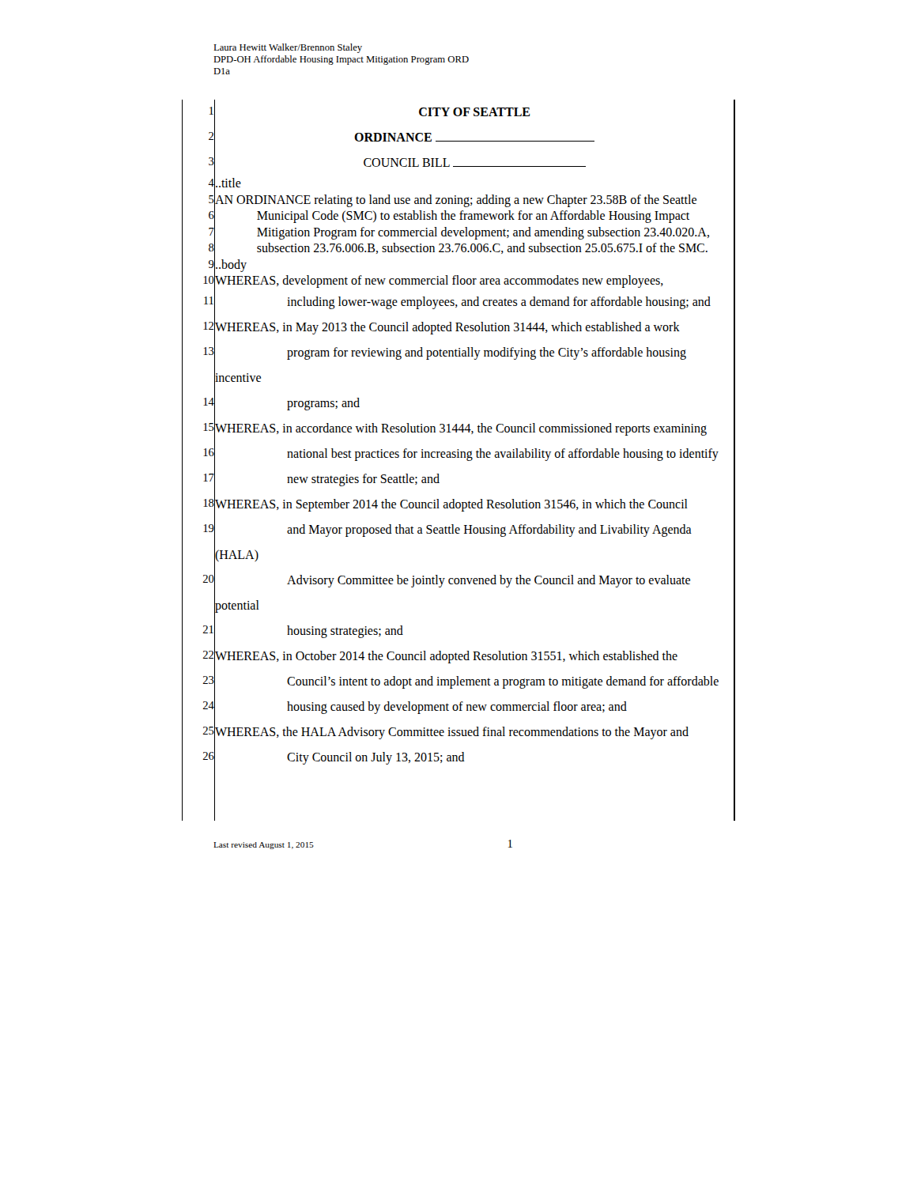Laura Hewitt Walker/Brennon Staley
DPD-OH Affordable Housing Impact Mitigation Program ORD
D1a
| 1 | CITY OF SEATTLE |
| 2 | ORDINANCE |
| 3 | COUNCIL BILL |
| 4 | ..title |
| 5 | AN ORDINANCE relating to land use and zoning; adding a new Chapter 23.58B of the Seattle |
| 6 | Municipal Code (SMC) to establish the framework for an Affordable Housing Impact |
| 7 | Mitigation Program for commercial development; and amending subsection 23.40.020.A, |
| 8 | subsection 23.76.006.B, subsection 23.76.006.C, and subsection 25.05.675.I of the SMC. |
| 9 | ..body |
| 10 | WHEREAS, development of new commercial floor area accommodates new employees, |
| 11 | including lower-wage employees, and creates a demand for affordable housing; and |
| 12 | WHEREAS, in May 2013 the Council adopted Resolution 31444, which established a work |
| 13 | program for reviewing and potentially modifying the City’s affordable housing incentive |
| 14 | programs; and |
| 15 | WHEREAS, in accordance with Resolution 31444, the Council commissioned reports examining |
| 16 | national best practices for increasing the availability of affordable housing to identify |
| 17 | new strategies for Seattle; and |
| 18 | WHEREAS, in September 2014 the Council adopted Resolution 31546, in which the Council |
| 19 | and Mayor proposed that a Seattle Housing Affordability and Livability Agenda (HALA) |
| 20 | Advisory Committee be jointly convened by the Council and Mayor to evaluate potential |
| 21 | housing strategies; and |
| 22 | WHEREAS, in October 2014 the Council adopted Resolution 31551, which established the |
| 23 | Council’s intent to adopt and implement a program to mitigate demand for affordable |
| 24 | housing caused by development of new commercial floor area; and |
| 25 | WHEREAS, the HALA Advisory Committee issued final recommendations to the Mayor and |
| 26 | City Council on July 13, 2015; and |
Last revised August 1, 2015 1